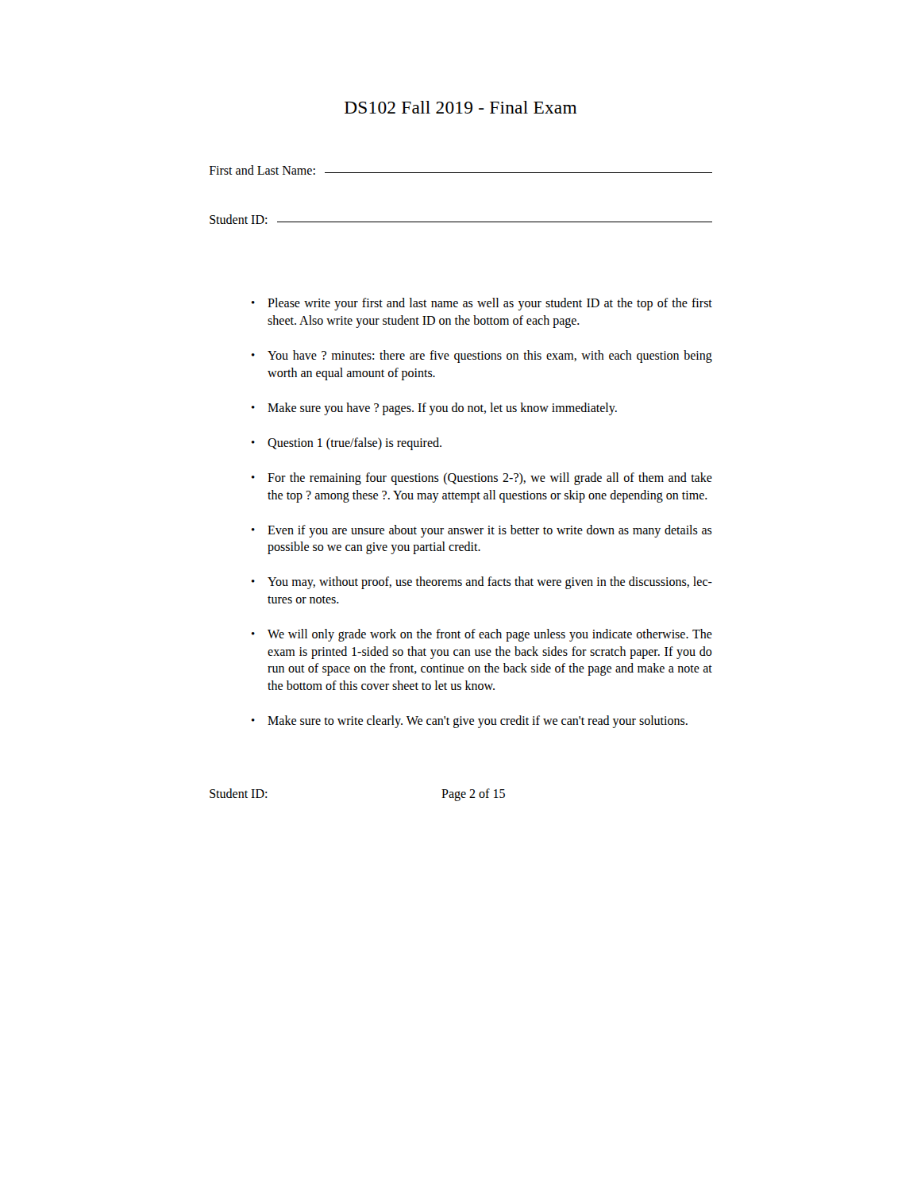DS102 Fall 2019 - Final Exam
First and Last Name:
Student ID:
Please write your first and last name as well as your student ID at the top of the first sheet. Also write your student ID on the bottom of each page.
You have ? minutes: there are five questions on this exam, with each question being worth an equal amount of points.
Make sure you have ? pages. If you do not, let us know immediately.
Question 1 (true/false) is required.
For the remaining four questions (Questions 2-?), we will grade all of them and take the top ? among these ?. You may attempt all questions or skip one depending on time.
Even if you are unsure about your answer it is better to write down as many details as possible so we can give you partial credit.
You may, without proof, use theorems and facts that were given in the discussions, lectures or notes.
We will only grade work on the front of each page unless you indicate otherwise. The exam is printed 1-sided so that you can use the back sides for scratch paper. If you do run out of space on the front, continue on the back side of the page and make a note at the bottom of this cover sheet to let us know.
Make sure to write clearly. We can't give you credit if we can't read your solutions.
Student ID: Page 2 of 15